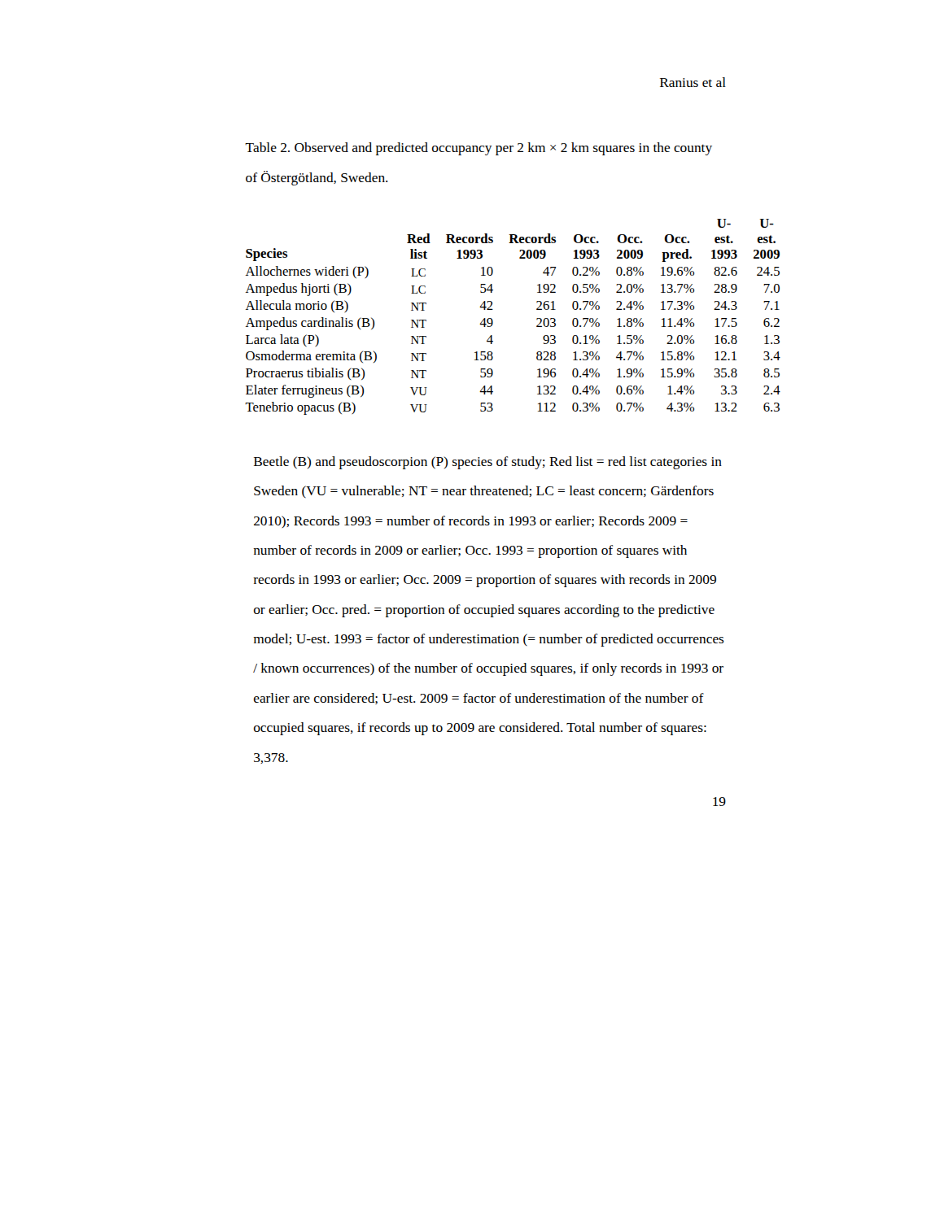Ranius et al
Table 2. Observed and predicted occupancy per 2 km × 2 km squares in the county of Östergötland, Sweden.
| Species | Red list | Records 1993 | Records 2009 | Occ. 1993 | Occ. 2009 | Occ. pred. | U-est. 1993 | U-est. 2009 |
| --- | --- | --- | --- | --- | --- | --- | --- | --- |
| Allochernes wideri (P) | LC | 10 | 47 | 0.2% | 0.8% | 19.6% | 82.6 | 24.5 |
| Ampedus hjorti (B) | LC | 54 | 192 | 0.5% | 2.0% | 13.7% | 28.9 | 7.0 |
| Allecula morio (B) | NT | 42 | 261 | 0.7% | 2.4% | 17.3% | 24.3 | 7.1 |
| Ampedus cardinalis (B) | NT | 49 | 203 | 0.7% | 1.8% | 11.4% | 17.5 | 6.2 |
| Larca lata (P) | NT | 4 | 93 | 0.1% | 1.5% | 2.0% | 16.8 | 1.3 |
| Osmoderma eremita (B) | NT | 158 | 828 | 1.3% | 4.7% | 15.8% | 12.1 | 3.4 |
| Procraerus tibialis (B) | NT | 59 | 196 | 0.4% | 1.9% | 15.9% | 35.8 | 8.5 |
| Elater ferrugineus (B) | VU | 44 | 132 | 0.4% | 0.6% | 1.4% | 3.3 | 2.4 |
| Tenebrio opacus (B) | VU | 53 | 112 | 0.3% | 0.7% | 4.3% | 13.2 | 6.3 |
Beetle (B) and pseudoscorpion (P) species of study; Red list = red list categories in Sweden (VU = vulnerable; NT = near threatened; LC = least concern; Gärdenfors 2010); Records 1993 = number of records in 1993 or earlier; Records 2009 = number of records in 2009 or earlier; Occ. 1993 = proportion of squares with records in 1993 or earlier; Occ. 2009 = proportion of squares with records in 2009 or earlier; Occ. pred. = proportion of occupied squares according to the predictive model; U-est. 1993 = factor of underestimation (= number of predicted occurrences / known occurrences) of the number of occupied squares, if only records in 1993 or earlier are considered; U-est. 2009 = factor of underestimation of the number of occupied squares, if records up to 2009 are considered. Total number of squares: 3,378.
19